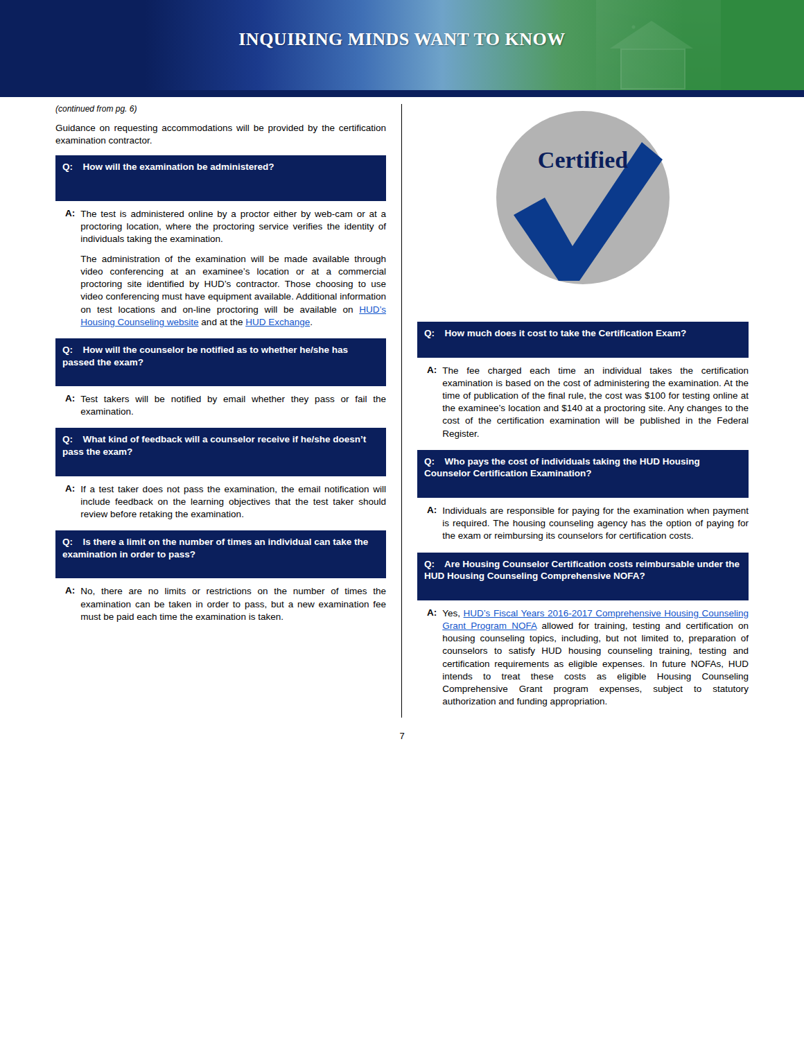INQUIRING MINDS WANT TO KNOW
(continued from pg. 6)
Guidance on requesting accommodations will be provided by the certification examination contractor.
Q: How will the examination be administered?
A:
The test is administered online by a proctor either by web-cam or at a proctoring location, where the proctoring service verifies the identity of individuals taking the examination.
The administration of the examination will be made available through video conferencing at an examinee’s location or at a commercial proctoring site identified by HUD’s contractor. Those choosing to use video conferencing must have equipment available. Additional information on test locations and on-line proctoring will be available on HUD’s Housing Counseling website and at the HUD Exchange.
Q: How will the counselor be notified as to whether he/she has passed the exam?
A:
Test takers will be notified by email whether they pass or fail the examination.
Q: What kind of feedback will a counselor receive if he/she doesn’t pass the exam?
A:
If a test taker does not pass the examination, the email notification will include feedback on the learning objectives that the test taker should review before retaking the examination.
Q: Is there a limit on the number of times an individual can take the examination in order to pass?
A:
No, there are no limits or restrictions on the number of times the examination can be taken in order to pass, but a new examination fee must be paid each time the examination is taken.
Certified
Q: How much does it cost to take the Certification Exam?
A:
The fee charged each time an individual takes the certification examination is based on the cost of administering the examination. At the time of publication of the final rule, the cost was $100 for testing online at the examinee’s location and $140 at a proctoring site. Any changes to the cost of the certification examination will be published in the Federal Register.
Q: Who pays the cost of individuals taking the HUD Housing Counselor Certification Examination?
A:
Individuals are responsible for paying for the examination when payment is required. The housing counseling agency has the option of paying for the exam or reimbursing its counselors for certification costs.
Q: Are Housing Counselor Certification costs reimbursable under the HUD Housing Counseling Comprehensive NOFA?
A:
Yes, HUD’s Fiscal Years 2016-2017 Comprehensive Housing Counseling Grant Program NOFA allowed for training, testing and certification on housing counseling topics, including, but not limited to, preparation of counselors to satisfy HUD housing counseling training, testing and certification requirements as eligible expenses. In future NOFAs, HUD intends to treat these costs as eligible Housing Counseling Comprehensive Grant program expenses, subject to statutory authorization and funding appropriation.
7